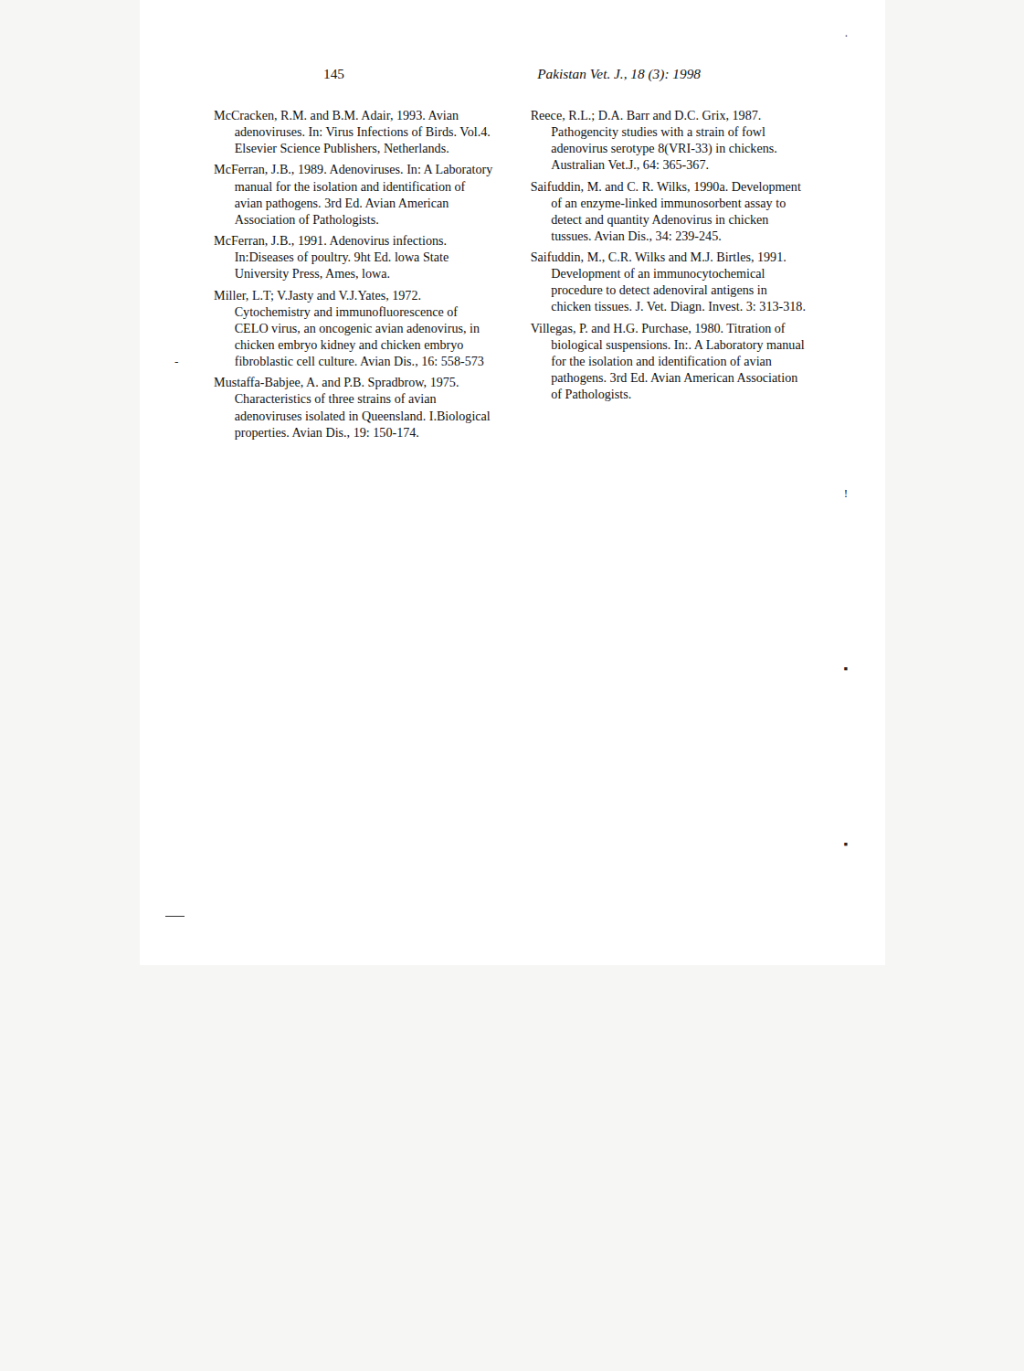. ! ▪ ▪ -
145 Pakistan Vet. J., 18 (3): 1998
McCracken, R.M. and B.M. Adair, 1993. Avian adenoviruses. In: Virus Infections of Birds. Vol.4. Elsevier Science Publishers, Netherlands.
McFerran, J.B., 1989. Adenoviruses. In: A Laboratory manual for the isolation and identification of avian pathogens. 3rd Ed. Avian American Association of Pathologists.
McFerran, J.B., 1991. Adenovirus infections. In:Diseases of poultry. 9ht Ed. lowa State University Press, Ames, lowa.
Miller, L.T; V.Jasty and V.J.Yates, 1972. Cytochemistry and immunofluorescence of CELO virus, an oncogenic avian adenovirus, in chicken embryo kidney and chicken embryo fibroblastic cell culture. Avian Dis., 16: 558-573
Mustaffa-Babjee, A. and P.B. Spradbrow, 1975. Characteristics of three strains of avian adenoviruses isolated in Queensland. I.Biological properties. Avian Dis., 19: 150-174.
Reece, R.L.; D.A. Barr and D.C. Grix, 1987. Pathogencity studies with a strain of fowl adenovirus serotype 8(VRI-33) in chickens. Australian Vet.J., 64: 365-367.
Saifuddin, M. and C. R. Wilks, 1990a. Development of an enzyme-linked immunosorbent assay to detect and quantity Adenovirus in chicken tussues. Avian Dis., 34: 239-245.
Saifuddin, M., C.R. Wilks and M.J. Birtles, 1991. Development of an immunocytochemical procedure to detect adenoviral antigens in chicken tissues. J. Vet. Diagn. Invest. 3: 313-318.
Villegas, P. and H.G. Purchase, 1980. Titration of biological suspensions. In:. A Laboratory manual for the isolation and identification of avian pathogens. 3rd Ed. Avian American Association of Pathologists.